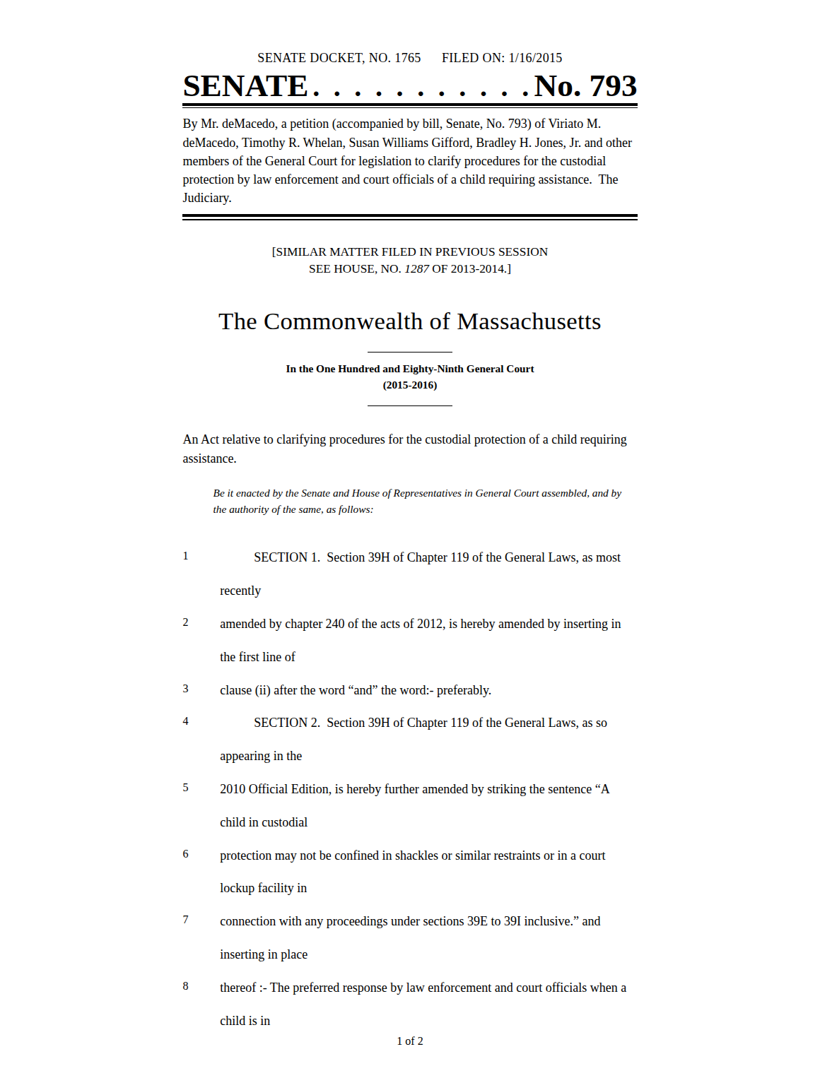SENATE DOCKET, NO. 1765 FILED ON: 1/16/2015
SENATE . . . . . . . . . . . . . . . No. 793
By Mr. deMacedo, a petition (accompanied by bill, Senate, No. 793) of Viriato M. deMacedo, Timothy R. Whelan, Susan Williams Gifford, Bradley H. Jones, Jr. and other members of the General Court for legislation to clarify procedures for the custodial protection by law enforcement and court officials of a child requiring assistance. The Judiciary.
[SIMILAR MATTER FILED IN PREVIOUS SESSION
SEE HOUSE, NO. 1287 OF 2013-2014.]
The Commonwealth of Massachusetts
In the One Hundred and Eighty-Ninth General Court
(2015-2016)
An Act relative to clarifying procedures for the custodial protection of a child requiring assistance.
Be it enacted by the Senate and House of Representatives in General Court assembled, and by the authority of the same, as follows:
| 1 | SECTION 1. Section 39H of Chapter 119 of the General Laws, as most recently |
| 2 | amended by chapter 240 of the acts of 2012, is hereby amended by inserting in the first line of |
| 3 | clause (ii) after the word “and” the word:- preferably. |
| 4 | SECTION 2. Section 39H of Chapter 119 of the General Laws, as so appearing in the |
| 5 | 2010 Official Edition, is hereby further amended by striking the sentence “A child in custodial |
| 6 | protection may not be confined in shackles or similar restraints or in a court lockup facility in |
| 7 | connection with any proceedings under sections 39E to 39I inclusive.” and inserting in place |
| 8 | thereof :- The preferred response by law enforcement and court officials when a child is in |
1 of 2